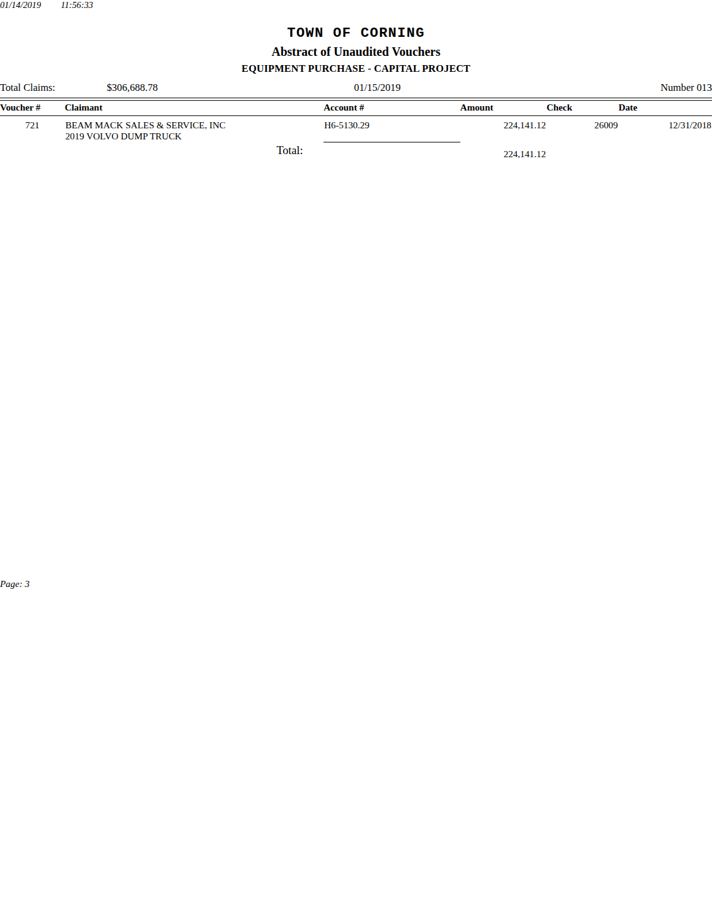01/14/201911:56:33
TOWN OF CORNING
Abstract of Unaudited Vouchers
EQUIPMENT PURCHASE - CAPITAL PROJECT
| Total Claims: | $306,688.78 | 01/15/2019 | Number 013 |
| Voucher # | Claimant | Account # | Amount | Check | Date |
| --- | --- | --- | --- | --- | --- |
| 721 | BEAM MACK SALES & SERVICE, INC 2019 VOLVO DUMP TRUCK | H6-5130.29 | 224,141.12 | 26009 | 12/31/2018 |
| Total: | | 224,141.12 | | |
Page: 3